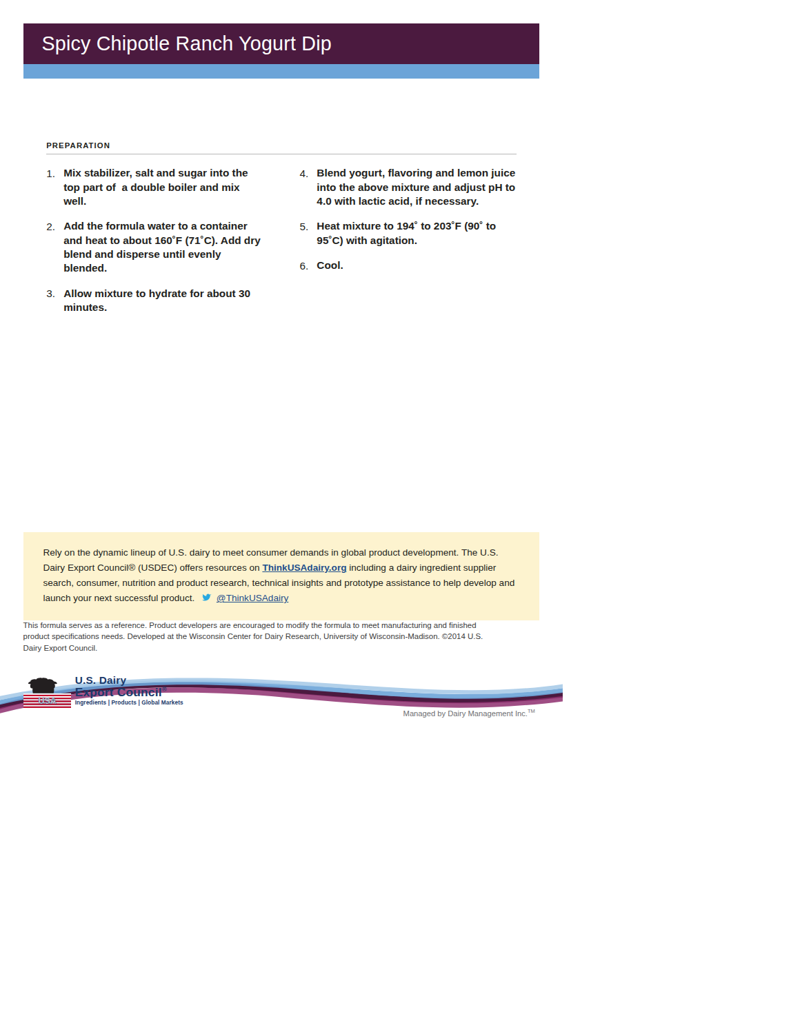Spicy Chipotle Ranch Yogurt Dip
Preparation
1. Mix stabilizer, salt and sugar into the top part of a double boiler and mix well.
2. Add the formula water to a container and heat to about 160˚F (71˚C). Add dry blend and disperse until evenly blended.
3. Allow mixture to hydrate for about 30 minutes.
4. Blend yogurt, flavoring and lemon juice into the above mixture and adjust pH to 4.0 with lactic acid, if necessary.
5. Heat mixture to 194˚ to 203˚F (90˚ to 95˚C) with agitation.
6. Cool.
Rely on the dynamic lineup of U.S. dairy to meet consumer demands in global product development. The U.S. Dairy Export Council® (USDEC) offers resources on ThinkUSAdairy.org including a dairy ingredient supplier search, consumer, nutrition and product research, technical insights and prototype assistance to help develop and launch your next successful product. @ThinkUSAdairy
This formula serves as a reference. Product developers are encouraged to modify the formula to meet manufacturing and finished product specifications needs. Developed at the Wisconsin Center for Dairy Research, University of Wisconsin-Madison. ©2014 U.S. Dairy Export Council.
USA
U.S. Dairy
Export Council®
Ingredients | Products | Global Markets
Managed by Dairy Management Inc.TM